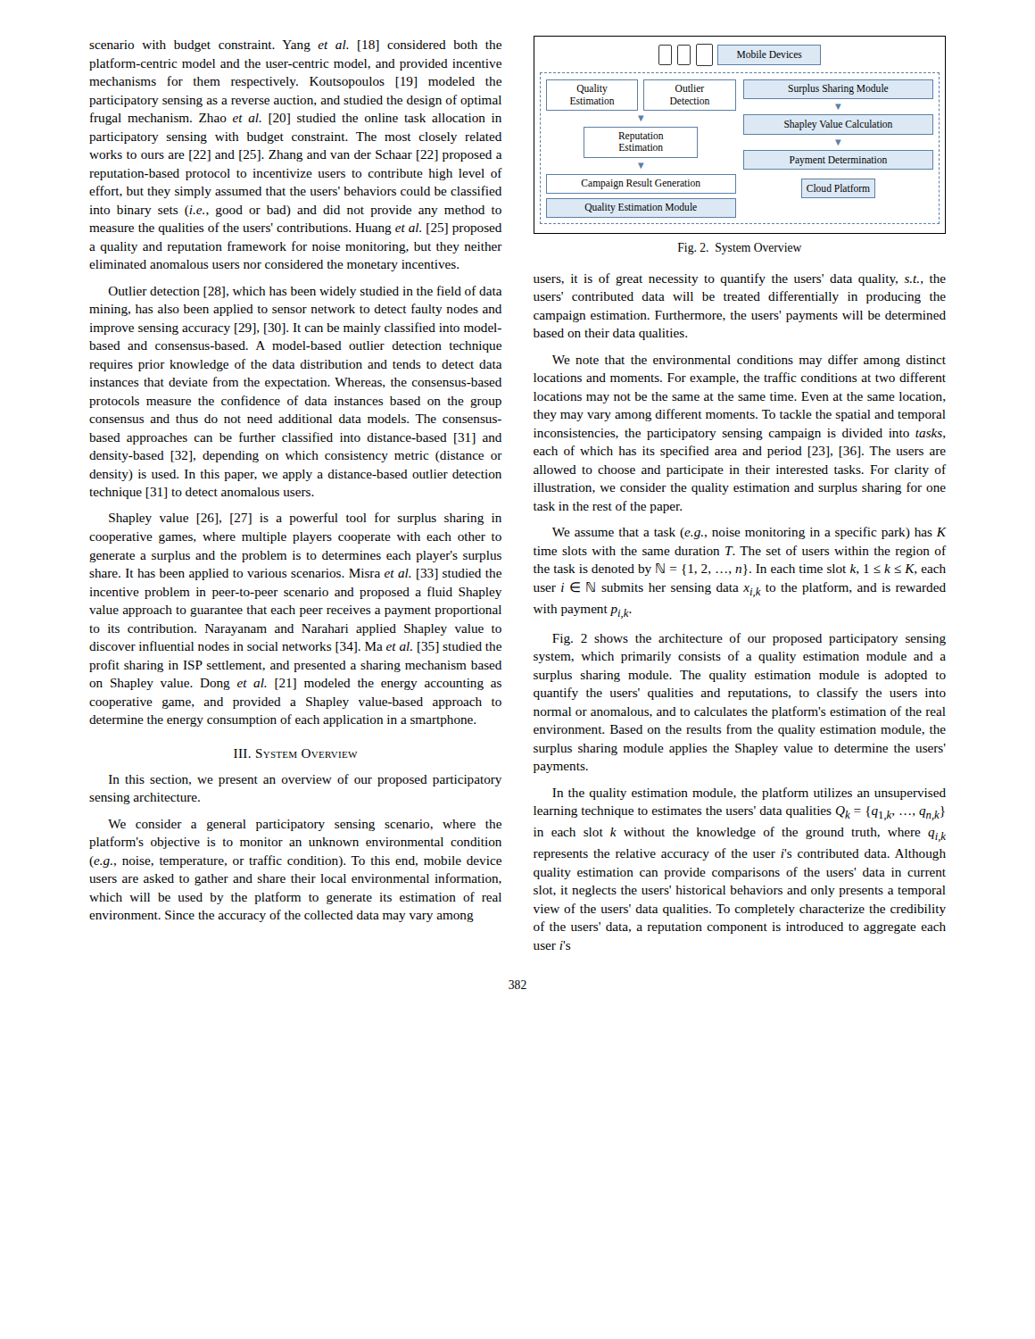scenario with budget constraint. Yang et al. [18] considered both the platform-centric model and the user-centric model, and provided incentive mechanisms for them respectively. Koutsopoulos [19] modeled the participatory sensing as a reverse auction, and studied the design of optimal frugal mechanism. Zhao et al. [20] studied the online task allocation in participatory sensing with budget constraint. The most closely related works to ours are [22] and [25]. Zhang and van der Schaar [22] proposed a reputation-based protocol to incentivize users to contribute high level of effort, but they simply assumed that the users' behaviors could be classified into binary sets (i.e., good or bad) and did not provide any method to measure the qualities of the users' contributions. Huang et al. [25] proposed a quality and reputation framework for noise monitoring, but they neither eliminated anomalous users nor considered the monetary incentives.
Outlier detection [28], which has been widely studied in the field of data mining, has also been applied to sensor network to detect faulty nodes and improve sensing accuracy [29], [30]. It can be mainly classified into model-based and consensus-based. A model-based outlier detection technique requires prior knowledge of the data distribution and tends to detect data instances that deviate from the expectation. Whereas, the consensus-based protocols measure the confidence of data instances based on the group consensus and thus do not need additional data models. The consensus-based approaches can be further classified into distance-based [31] and density-based [32], depending on which consistency metric (distance or density) is used. In this paper, we apply a distance-based outlier detection technique [31] to detect anomalous users.
Shapley value [26], [27] is a powerful tool for surplus sharing in cooperative games, where multiple players cooperate with each other to generate a surplus and the problem is to determines each player's surplus share. It has been applied to various scenarios. Misra et al. [33] studied the incentive problem in peer-to-peer scenario and proposed a fluid Shapley value approach to guarantee that each peer receives a payment proportional to its contribution. Narayanam and Narahari applied Shapley value to discover influential nodes in social networks [34]. Ma et al. [35] studied the profit sharing in ISP settlement, and presented a sharing mechanism based on Shapley value. Dong et al. [21] modeled the energy accounting as cooperative game, and provided a Shapley value-based approach to determine the energy consumption of each application in a smartphone.
III. System Overview
In this section, we present an overview of our proposed participatory sensing architecture.
We consider a general participatory sensing scenario, where the platform's objective is to monitor an unknown environmental condition (e.g., noise, temperature, or traffic condition). To this end, mobile device users are asked to gather and share their local environmental information, which will be used by the platform to generate its estimation of real environment. Since the accuracy of the collected data may vary among
Mobile Devices
Quality
Estimation Outlier
Detection
▼
Reputation
Estimation
▼
Campaign Result Generation Quality Estimation Module
Surplus Sharing Module
▼
Shapley Value Calculation
▼
Payment Determination
Cloud Platform
Fig. 2. System Overview
users, it is of great necessity to quantify the users' data quality, s.t., the users' contributed data will be treated differentially in producing the campaign estimation. Furthermore, the users' payments will be determined based on their data qualities.
We note that the environmental conditions may differ among distinct locations and moments. For example, the traffic conditions at two different locations may not be the same at the same time. Even at the same location, they may vary among different moments. To tackle the spatial and temporal inconsistencies, the participatory sensing campaign is divided into tasks, each of which has its specified area and period [23], [36]. The users are allowed to choose and participate in their interested tasks. For clarity of illustration, we consider the quality estimation and surplus sharing for one task in the rest of the paper.
We assume that a task (e.g., noise monitoring in a specific park) has K time slots with the same duration T. The set of users within the region of the task is denoted by ℕ = {1, 2, …, n}. In each time slot k, 1 ≤ k ≤ K, each user i ∈ ℕ submits her sensing data xi,k to the platform, and is rewarded with payment pi,k.
Fig. 2 shows the architecture of our proposed participatory sensing system, which primarily consists of a quality estimation module and a surplus sharing module. The quality estimation module is adopted to quantify the users' qualities and reputations, to classify the users into normal or anomalous, and to calculates the platform's estimation of the real environment. Based on the results from the quality estimation module, the surplus sharing module applies the Shapley value to determine the users' payments.
In the quality estimation module, the platform utilizes an unsupervised learning technique to estimates the users' data qualities Qk = {q1,k, …, qn,k} in each slot k without the knowledge of the ground truth, where qi,k represents the relative accuracy of the user i's contributed data. Although quality estimation can provide comparisons of the users' data in current slot, it neglects the users' historical behaviors and only presents a temporal view of the users' data qualities. To completely characterize the credibility of the users' data, a reputation component is introduced to aggregate each user i's
382